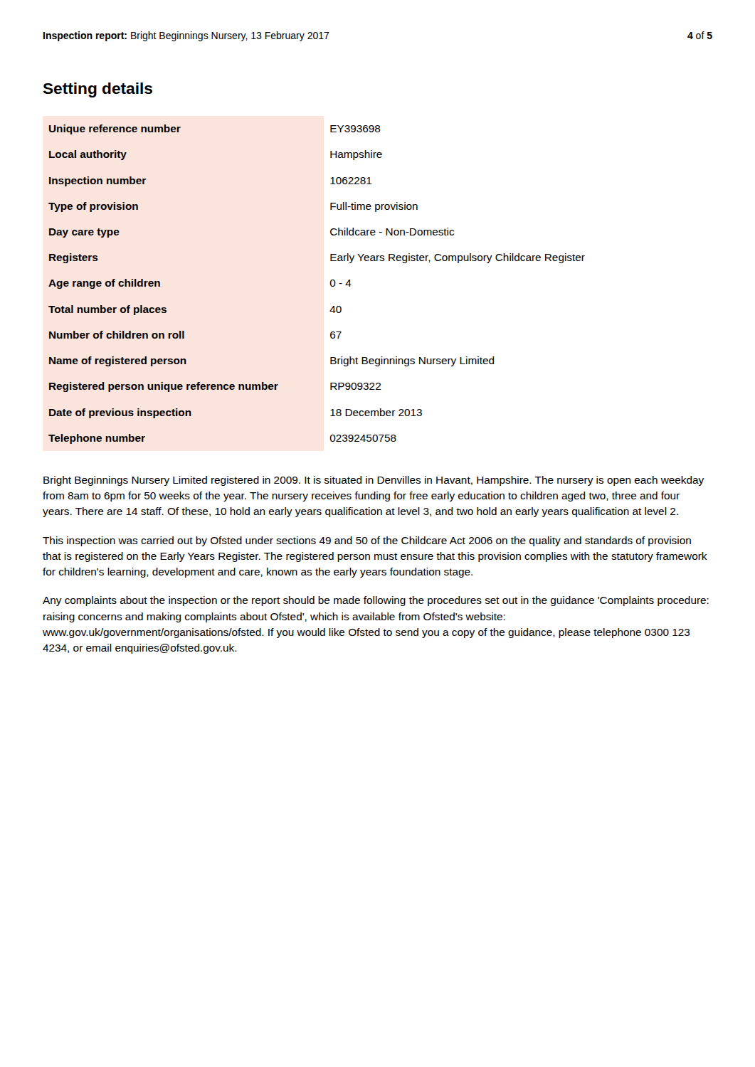Inspection report: Bright Beginnings Nursery, 13 February 2017
4 of 5
Setting details
| Unique reference number | EY393698 |
| Local authority | Hampshire |
| Inspection number | 1062281 |
| Type of provision | Full-time provision |
| Day care type | Childcare - Non-Domestic |
| Registers | Early Years Register, Compulsory Childcare Register |
| Age range of children | 0 - 4 |
| Total number of places | 40 |
| Number of children on roll | 67 |
| Name of registered person | Bright Beginnings Nursery Limited |
| Registered person unique reference number | RP909322 |
| Date of previous inspection | 18 December 2013 |
| Telephone number | 02392450758 |
Bright Beginnings Nursery Limited registered in 2009. It is situated in Denvilles in Havant, Hampshire. The nursery is open each weekday from 8am to 6pm for 50 weeks of the year. The nursery receives funding for free early education to children aged two, three and four years. There are 14 staff. Of these, 10 hold an early years qualification at level 3, and two hold an early years qualification at level 2.
This inspection was carried out by Ofsted under sections 49 and 50 of the Childcare Act 2006 on the quality and standards of provision that is registered on the Early Years Register. The registered person must ensure that this provision complies with the statutory framework for children's learning, development and care, known as the early years foundation stage.
Any complaints about the inspection or the report should be made following the procedures set out in the guidance 'Complaints procedure: raising concerns and making complaints about Ofsted', which is available from Ofsted's website: www.gov.uk/government/organisations/ofsted. If you would like Ofsted to send you a copy of the guidance, please telephone 0300 123 4234, or email enquiries@ofsted.gov.uk.